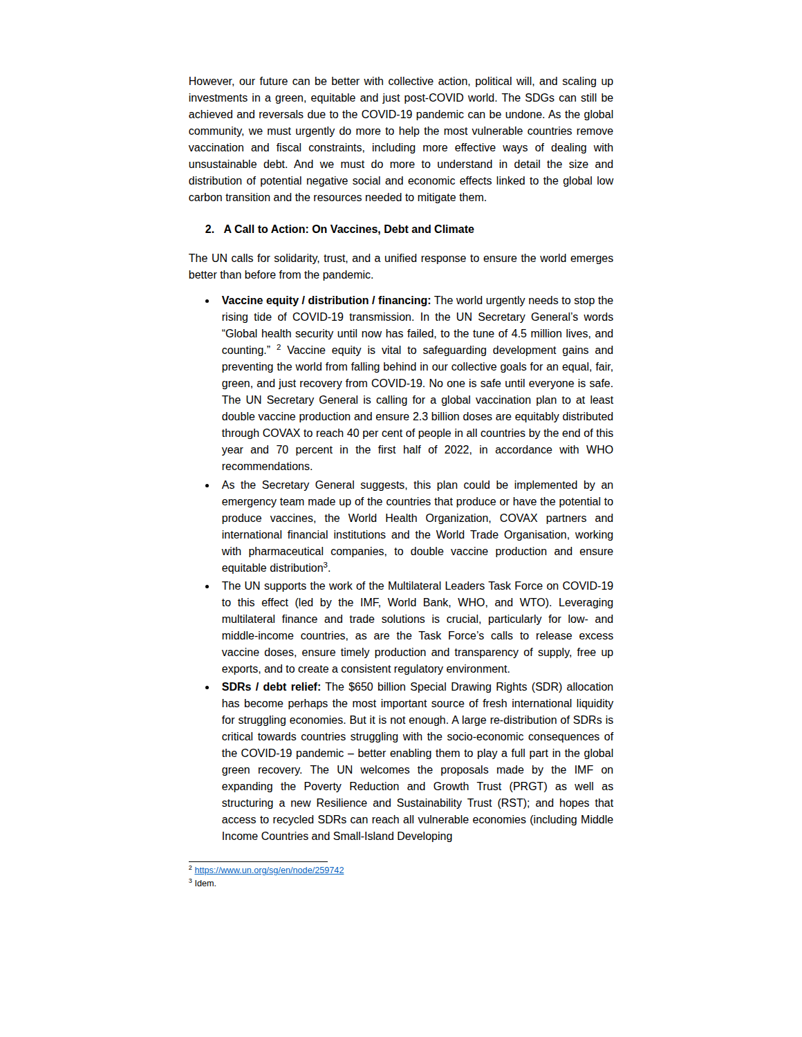However, our future can be better with collective action, political will, and scaling up investments in a green, equitable and just post-COVID world. The SDGs can still be achieved and reversals due to the COVID-19 pandemic can be undone. As the global community, we must urgently do more to help the most vulnerable countries remove vaccination and fiscal constraints, including more effective ways of dealing with unsustainable debt. And we must do more to understand in detail the size and distribution of potential negative social and economic effects linked to the global low carbon transition and the resources needed to mitigate them.
2. A Call to Action: On Vaccines, Debt and Climate
The UN calls for solidarity, trust, and a unified response to ensure the world emerges better than before from the pandemic.
Vaccine equity / distribution / financing: The world urgently needs to stop the rising tide of COVID-19 transmission. In the UN Secretary General’s words “Global health security until now has failed, to the tune of 4.5 million lives, and counting.” 2 Vaccine equity is vital to safeguarding development gains and preventing the world from falling behind in our collective goals for an equal, fair, green, and just recovery from COVID-19. No one is safe until everyone is safe. The UN Secretary General is calling for a global vaccination plan to at least double vaccine production and ensure 2.3 billion doses are equitably distributed through COVAX to reach 40 per cent of people in all countries by the end of this year and 70 percent in the first half of 2022, in accordance with WHO recommendations.
As the Secretary General suggests, this plan could be implemented by an emergency team made up of the countries that produce or have the potential to produce vaccines, the World Health Organization, COVAX partners and international financial institutions and the World Trade Organisation, working with pharmaceutical companies, to double vaccine production and ensure equitable distribution3.
The UN supports the work of the Multilateral Leaders Task Force on COVID-19 to this effect (led by the IMF, World Bank, WHO, and WTO). Leveraging multilateral finance and trade solutions is crucial, particularly for low- and middle-income countries, as are the Task Force’s calls to release excess vaccine doses, ensure timely production and transparency of supply, free up exports, and to create a consistent regulatory environment.
SDRs / debt relief: The $650 billion Special Drawing Rights (SDR) allocation has become perhaps the most important source of fresh international liquidity for struggling economies. But it is not enough. A large re-distribution of SDRs is critical towards countries struggling with the socio-economic consequences of the COVID-19 pandemic – better enabling them to play a full part in the global green recovery. The UN welcomes the proposals made by the IMF on expanding the Poverty Reduction and Growth Trust (PRGT) as well as structuring a new Resilience and Sustainability Trust (RST); and hopes that access to recycled SDRs can reach all vulnerable economies (including Middle Income Countries and Small-Island Developing
2 https://www.un.org/sg/en/node/259742
3 Idem.